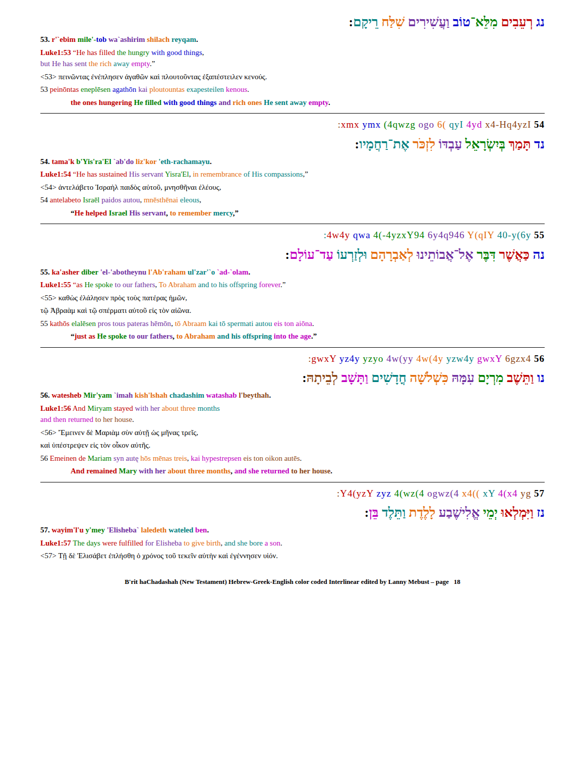נג רְעֵבִים מִלֵּא־טוֹב וַעֲשִׁירִים שִׁלַּח רֵיקָם:
53. r'`ebim mile'-tob wa`ashirim shilach reyqam.
Luke1:53 “He has filled the hungry with good things,
but He has sent the rich away empty.”
<53> πεινῶντας ἐνέπλησεν ἀγαθῶν καὶ πλουτοῦντας ἐξαπέστειλεν κενούς.
53 peinōntas eneplēsen agathōn kai ploutountas exapesteilen kenous.
the ones hungering He filled with good things and rich ones He sent away empty.
54 xmx ymx (4qwzg ogo 6( qyI 4yd x4-Hq4yzI:
נד תָּמַךְ בְּיִשְׂרָאֵל עַבְדּוֹ לִזְכֹּר אֶת־רַחֲמָיו:
54. tama'k b'Yis'ra'El `ab'do liz'kor 'eth-rachamayu.
Luke1:54 “He has sustained His servant Yisra'El, in remembrance of His compassions,”
<54> ἀντελάβετο Ἰσραὴλ παιδὸς αὐτοῦ, μνησθῆναι ἐλέους,
54 antelabeto Israēl paidos autou, mnēsthēnai eleous,
“He helped Israel His servant, to remember mercy,”
55 4w4y qwa 4(-4yzxY94 6y4q946 Y(qIY 40-y(6y:
נה כַּאֲשֶׁר דִּבֶּר אֶל־אֲבוֹתֵינוּ לְאַבְרָהָם וּלְזַרְעוֹ עַד־עוֹלָם:
55. ka'asher diber 'el-'abotheynu l'Ab'raham ul'zar'`o `ad-`olam.
Luke1:55 “as He spoke to our fathers, To Abraham and to his offspring forever.”
<55> καθὼς ἐλάλησεν πρὸς τοὺς πατέρας ἡμῶν,
τῷ Ἀβραὰμ καὶ τῷ σπέρματι αὐτοῦ εἰς τὸν αἰῶνα.
55 kathōs elalēsen pros tous pateras hēmōn, tō Abraam kai tō spermati autou eis ton aiōna.
“just as He spoke to our fathers, to Abraham and his offspring into the age.”
56 gwxY yz4y yzyo 4w(yy 4w(4y yzw4y gwxY 6gzx4:
נו וַתֵּשֶׁב מִרְיָם עִמָּהּ כִּשְׁלֹשָׁה חֳדָשִׁים וַתָּשָׁב לְבֵיתָהּ:
56. watesheb Mir'yam `imah kish'lshah chadashim watashab l'beythah.
Luke1:56 And Miryam stayed with her about three months
and then returned to her house.
<56> Ἔμεινεν δὲ Μαριὰμ σὺν αὐτῇ ὡς μῆνας τρεῖς,
καὶ ὑπέστρεψεν εἰς τὸν οἶκον αὐτῆς.
56 Emeinen de Mariam syn autę hōs mēnas treis, kai hypestrepsen eis ton oikon autēs.
And remained Mary with her about three months, and she returned to her house.
57 Y4(yzY zyz 4(wz(4 ogwz(4 x4(( xY 4(x4 yg:
נז וַיִּמְלְאוּ יְמֵי אֱלִישֶׁבַע לָלֶדֶת וַתֵּלֶד בֵּן:
57. wayim'l'u y'mey 'Elisheba` laledeth wateled ben.
Luke1:57 The days were fulfilled for Elisheba to give birth, and she bore a son.
<57> Τῇ δὲ Ἐλισάβετ ἐπλήσθη ὁ χρόνος τοῦ τεκεῖν αὐτὴν καὶ ἐγέννησεν υἱόν.
B'rit haChadashah (New Testament) Hebrew-Greek-English color coded Interlinear edited by Lanny Mebust – page 18